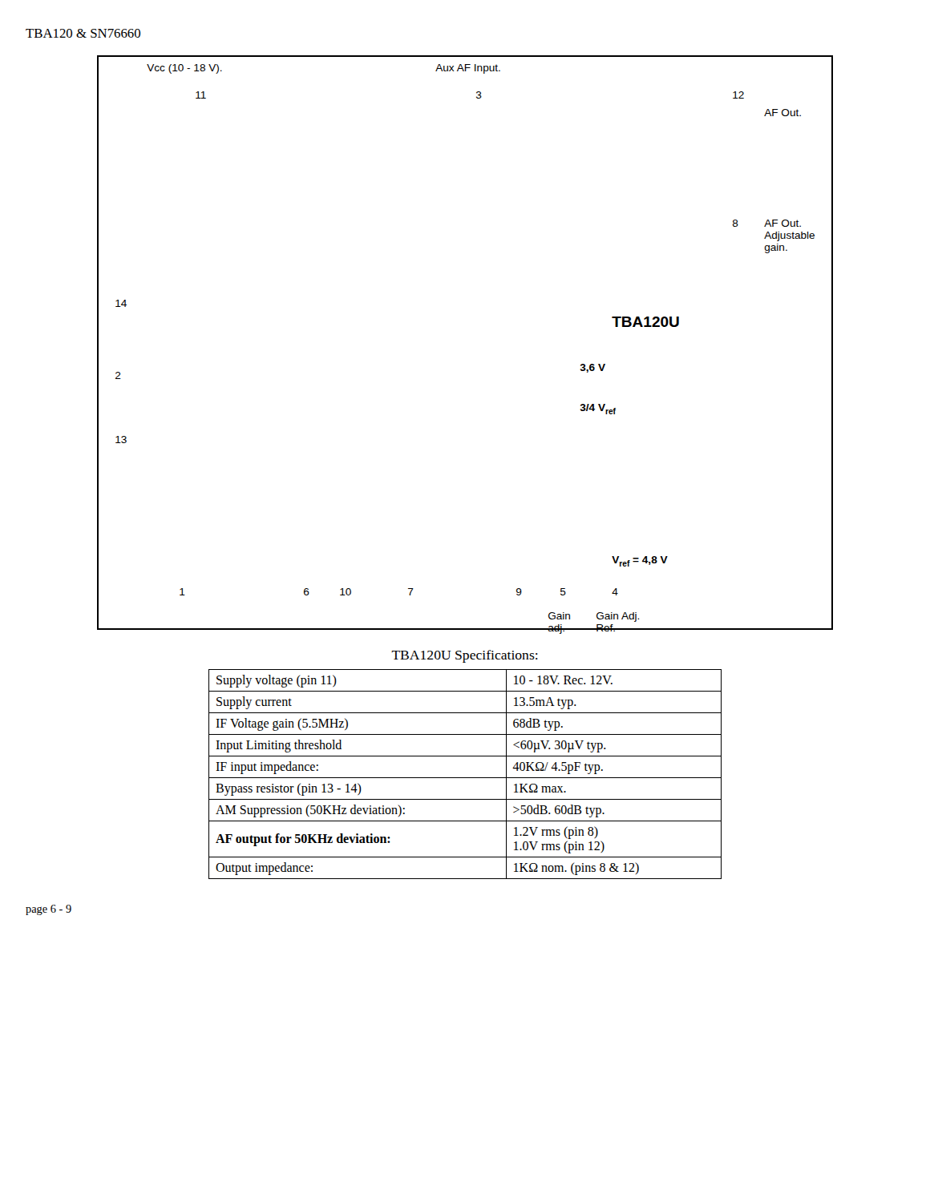TBA120 & SN76660
Vcc (10 - 18 V).
Aux AF Input.
11
3
12
AF Out.
8
AF Out.
Adjustable
gain.
14
2
13
TBA120U
3,6 V
3/4 Vref
Vref = 4,8 V
1
6
10
7
9
5
4
Gain
adj.
Gain Adj.
Ref.
TBA120U Specifications:
| Supply voltage (pin 11) | 10 - 18V. Rec. 12V. |
| Supply current | 13.5mA typ. |
| IF Voltage gain (5.5MHz) | 68dB typ. |
| Input Limiting threshold | <60µV. 30µV typ. |
| IF input impedance: | 40KΩ/ 4.5pF typ. |
| Bypass resistor (pin 13 - 14) | 1KΩ max. |
| AM Suppression (50KHz deviation): | >50dB. 60dB typ. |
| AF output for 50KHz deviation: | 1.2V rms (pin 8) 1.0V rms (pin 12) |
| Output impedance: | 1KΩ nom. (pins 8 & 12) |
page 6 - 9